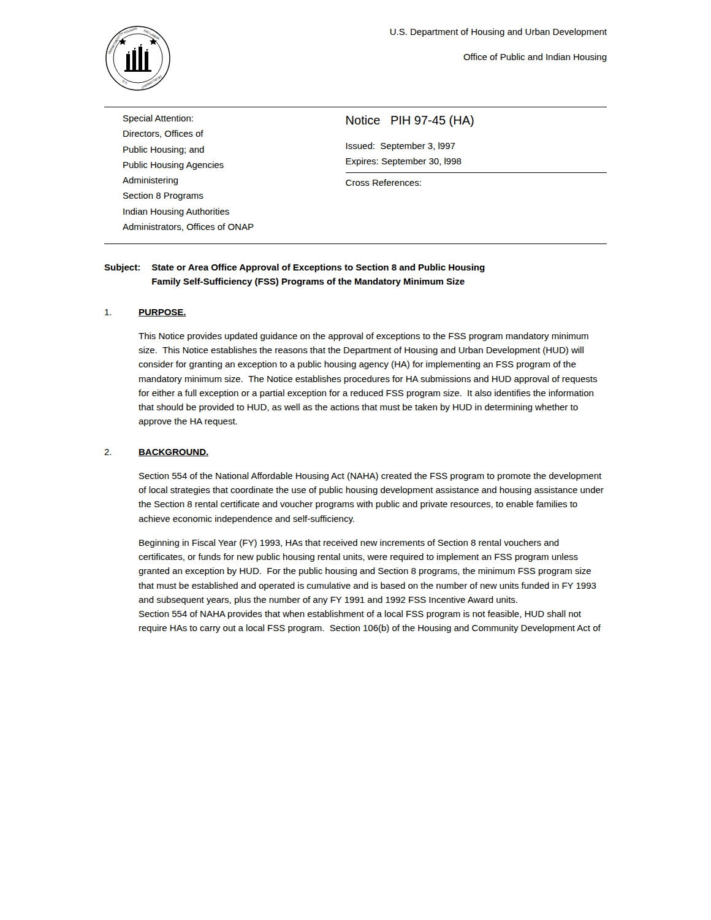DEPARTMENT OF HOUSING AND URBAN DEVELOPMENT U.S.
U.S. Department of Housing and Urban Development
Office of Public and Indian Housing
| Special Attention: Directors, Offices of Public Housing; and Public Housing Agencies Administering Section 8 Programs Indian Housing Authorities Administrators, Offices of ONAP | Notice PIH 97-45 (HA) Issued: September 3, l997 Expires: September 30, l998 Cross References: |
| Subject: | State or Area Office Approval of Exceptions to Section 8 and Public Housing Family Self-Sufficiency (FSS) Programs of the Mandatory Minimum Size |
1.
PURPOSE.
This Notice provides updated guidance on the approval of exceptions to the FSS program mandatory minimum size. This Notice establishes the reasons that the Department of Housing and Urban Development (HUD) will consider for granting an exception to a public housing agency (HA) for implementing an FSS program of the mandatory minimum size. The Notice establishes procedures for HA submissions and HUD approval of requests for either a full exception or a partial exception for a reduced FSS program size. It also identifies the information that should be provided to HUD, as well as the actions that must be taken by HUD in determining whether to approve the HA request.
2.
BACKGROUND.
Section 554 of the National Affordable Housing Act (NAHA) created the FSS program to promote the development of local strategies that coordinate the use of public housing development assistance and housing assistance under the Section 8 rental certificate and voucher programs with public and private resources, to enable families to achieve economic independence and self-sufficiency.
Beginning in Fiscal Year (FY) 1993, HAs that received new increments of Section 8 rental vouchers and certificates, or funds for new public housing rental units, were required to implement an FSS program unless granted an exception by HUD. For the public housing and Section 8 programs, the minimum FSS program size that must be established and operated is cumulative and is based on the number of new units funded in FY 1993 and subsequent years, plus the number of any FY 1991 and 1992 FSS Incentive Award units.
Section 554 of NAHA provides that when establishment of a local FSS program is not feasible, HUD shall not require HAs to carry out a local FSS program. Section 106(b) of the Housing and Community Development Act of